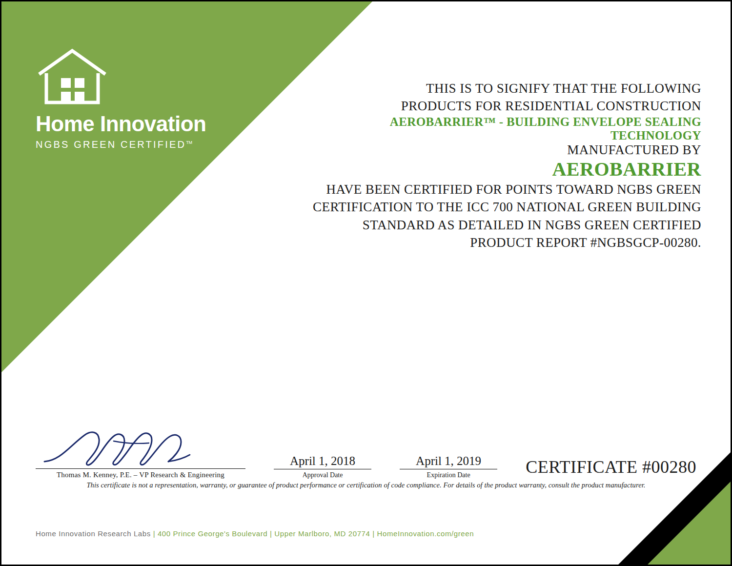Home Innovation
NGBS GREEN CERTIFIEDTM
This is to signify that the following
products for residential construction
AeroBarrier™ - Building Envelope Sealing Technology
Manufactured by
AeroBarrier
Have been certified for points toward NGBS Green Certification to the ICC 700 National Green Building Standard as detailed in NGBS Green Certified Product Report #NGBSGCP-00280.
Thomas M. Kenney, P.E. – VP Research & Engineering
April 1, 2018
Approval Date
April 1, 2019
Expiration Date
CERTIFICATE #00280
This certificate is not a representation, warranty, or guarantee of product performance or certification of code compliance. For details of the product warranty, consult the product manufacturer.
Home Innovation Research Labs | 400 Prince George's Boulevard | Upper Marlboro, MD 20774 | HomeInnovation.com/green